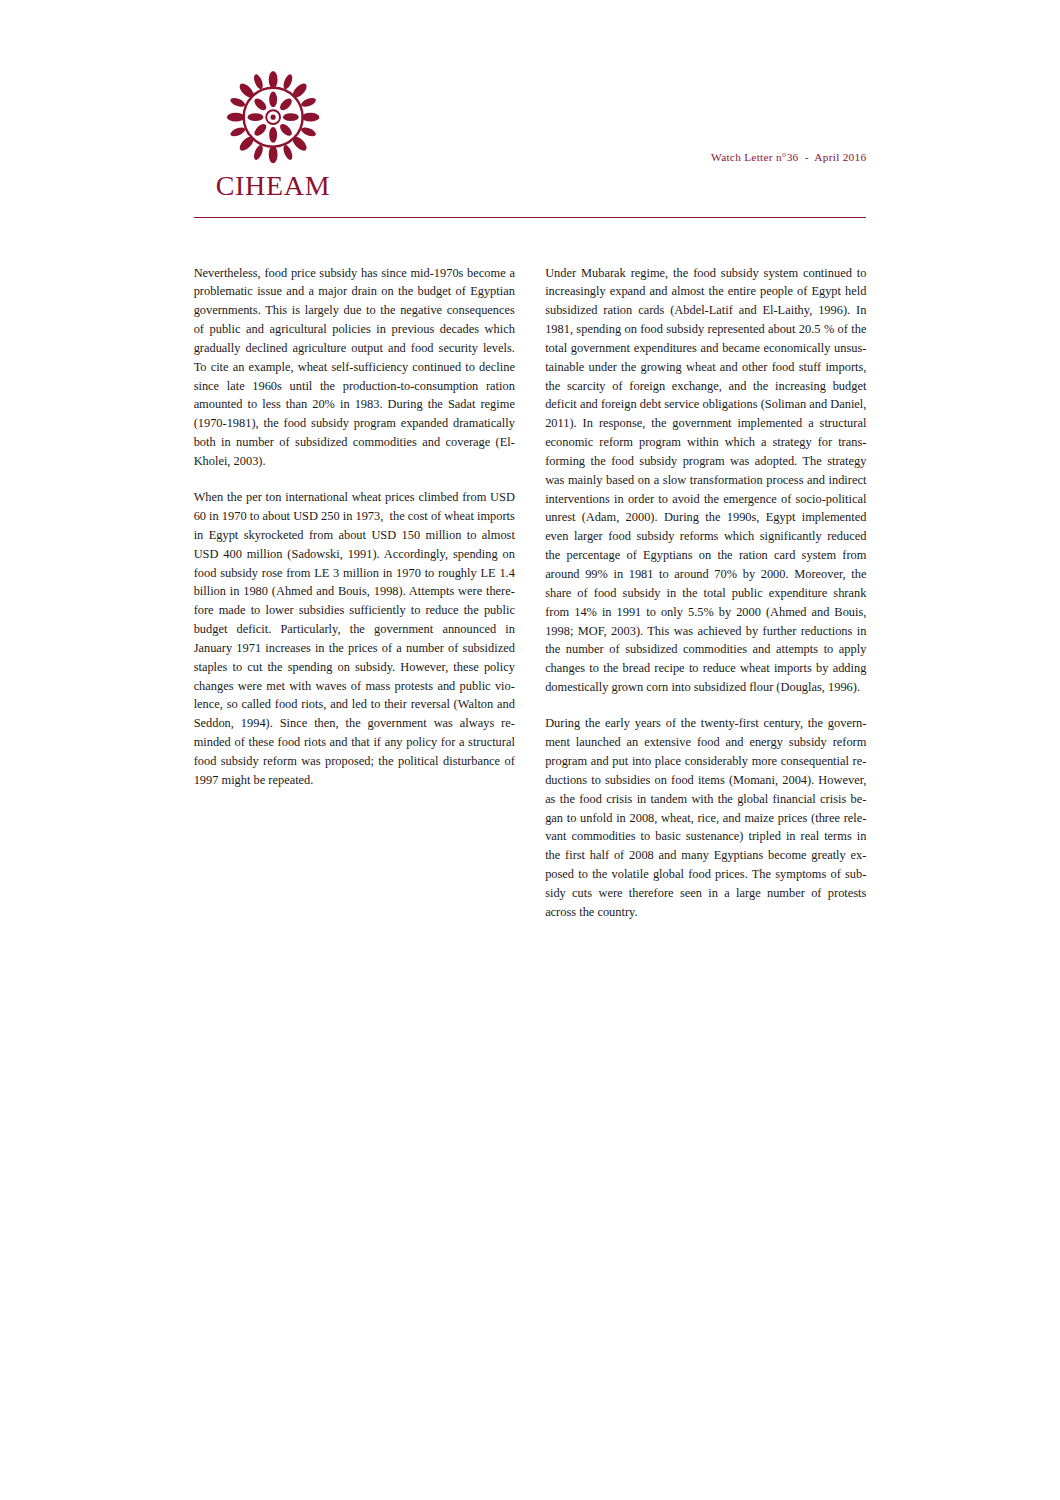CIHEAM
Watch Letter n°36 - April 2016
Nevertheless, food price subsidy has since mid-1970s become a problematic issue and a major drain on the budget of Egyptian governments. This is largely due to the negative consequences of public and agricultural policies in previous decades which gradually declined agriculture output and food security levels. To cite an example, wheat self-sufficiency continued to decline since late 1960s until the production-to-consumption ration amounted to less than 20% in 1983. During the Sadat regime (1970-1981), the food subsidy program expanded dramatically both in number of subsidized commodities and coverage (El-Kholei, 2003).
When the per ton international wheat prices climbed from USD 60 in 1970 to about USD 250 in 1973, the cost of wheat imports in Egypt skyrocketed from about USD 150 million to almost USD 400 million (Sadowski, 1991). Accordingly, spending on food subsidy rose from LE 3 million in 1970 to roughly LE 1.4 billion in 1980 (Ahmed and Bouis, 1998). Attempts were therefore made to lower subsidies sufficiently to reduce the public budget deficit. Particularly, the government announced in January 1971 increases in the prices of a number of subsidized staples to cut the spending on subsidy. However, these policy changes were met with waves of mass protests and public violence, so called food riots, and led to their reversal (Walton and Seddon, 1994). Since then, the government was always reminded of these food riots and that if any policy for a structural food subsidy reform was proposed; the political disturbance of 1997 might be repeated.
Under Mubarak regime, the food subsidy system continued to increasingly expand and almost the entire people of Egypt held subsidized ration cards (Abdel-Latif and El-Laithy, 1996). In 1981, spending on food subsidy represented about 20.5 % of the total government expenditures and became economically unsustainable under the growing wheat and other food stuff imports, the scarcity of foreign exchange, and the increasing budget deficit and foreign debt service obligations (Soliman and Daniel, 2011). In response, the government implemented a structural economic reform program within which a strategy for transforming the food subsidy program was adopted. The strategy was mainly based on a slow transformation process and indirect interventions in order to avoid the emergence of socio-political unrest (Adam, 2000). During the 1990s, Egypt implemented even larger food subsidy reforms which significantly reduced the percentage of Egyptians on the ration card system from around 99% in 1981 to around 70% by 2000. Moreover, the share of food subsidy in the total public expenditure shrank from 14% in 1991 to only 5.5% by 2000 (Ahmed and Bouis, 1998; MOF, 2003). This was achieved by further reductions in the number of subsidized commodities and attempts to apply changes to the bread recipe to reduce wheat imports by adding domestically grown corn into subsidized flour (Douglas, 1996).
During the early years of the twenty-first century, the government launched an extensive food and energy subsidy reform program and put into place considerably more consequential reductions to subsidies on food items (Momani, 2004). However, as the food crisis in tandem with the global financial crisis began to unfold in 2008, wheat, rice, and maize prices (three relevant commodities to basic sustenance) tripled in real terms in the first half of 2008 and many Egyptians become greatly exposed to the volatile global food prices. The symptoms of subsidy cuts were therefore seen in a large number of protests across the country.